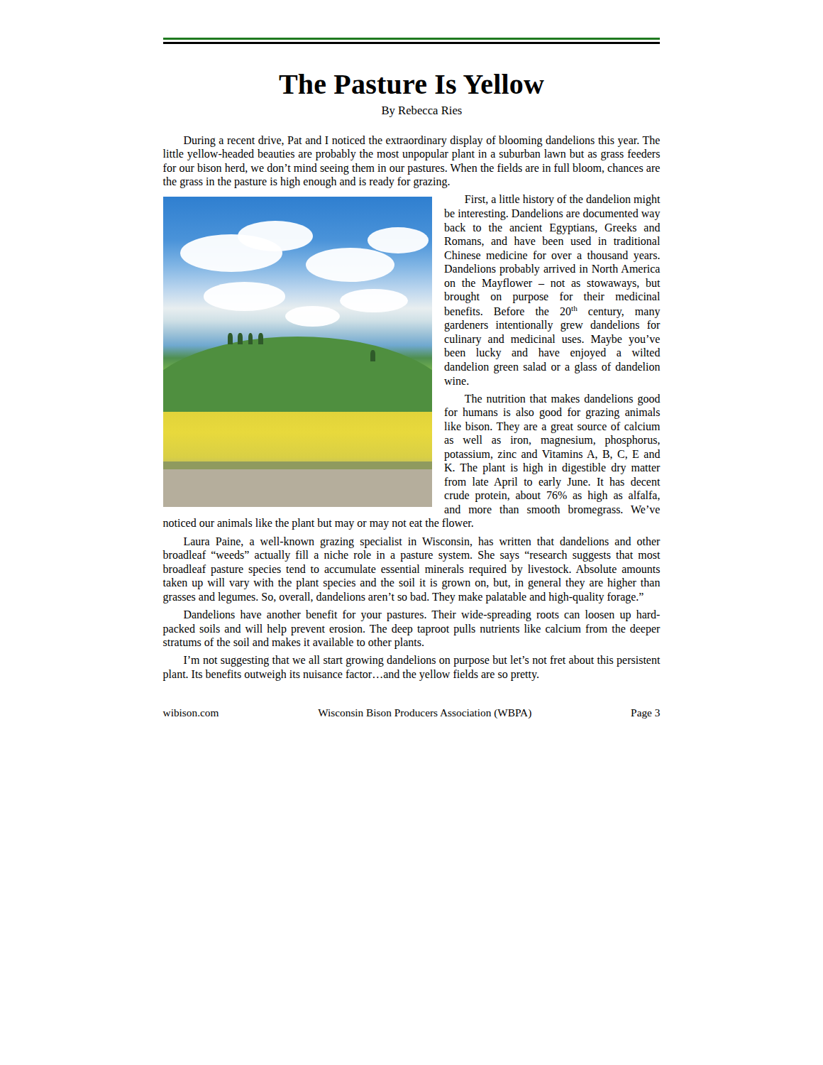The Pasture Is Yellow
By Rebecca Ries
During a recent drive, Pat and I noticed the extraordinary display of blooming dandelions this year. The little yellow-headed beauties are probably the most unpopular plant in a suburban lawn but as grass feeders for our bison herd, we don’t mind seeing them in our pastures. When the fields are in full bloom, chances are the grass in the pasture is high enough and is ready for grazing.
First, a little history of the dandelion might be interesting. Dandelions are documented way back to the ancient Egyptians, Greeks and Romans, and have been used in traditional Chinese medicine for over a thousand years. Dandelions probably arrived in North America on the Mayflower – not as stowaways, but brought on purpose for their medicinal benefits. Before the 20th century, many gardeners intentionally grew dandelions for culinary and medicinal uses. Maybe you’ve been lucky and have enjoyed a wilted dandelion green salad or a glass of dandelion wine.
The nutrition that makes dandelions good for humans is also good for grazing animals like bison. They are a great source of calcium as well as iron, magnesium, phosphorus, potassium, zinc and Vitamins A, B, C, E and K. The plant is high in digestible dry matter from late April to early June. It has decent crude protein, about 76% as high as alfalfa, and more than smooth bromegrass. We’ve noticed our animals like the plant but may or may not eat the flower.
Laura Paine, a well-known grazing specialist in Wisconsin, has written that dandelions and other broadleaf “weeds” actually fill a niche role in a pasture system. She says “research suggests that most broadleaf pasture species tend to accumulate essential minerals required by livestock. Absolute amounts taken up will vary with the plant species and the soil it is grown on, but, in general they are higher than grasses and legumes. So, overall, dandelions aren’t so bad. They make palatable and high-quality forage.”
Dandelions have another benefit for your pastures. Their wide-spreading roots can loosen up hard-packed soils and will help prevent erosion. The deep taproot pulls nutrients like calcium from the deeper stratums of the soil and makes it available to other plants.
I’m not suggesting that we all start growing dandelions on purpose but let’s not fret about this persistent plant. Its benefits outweigh its nuisance factor…and the yellow fields are so pretty.
wibison.com Wisconsin Bison Producers Association (WBPA) Page 3